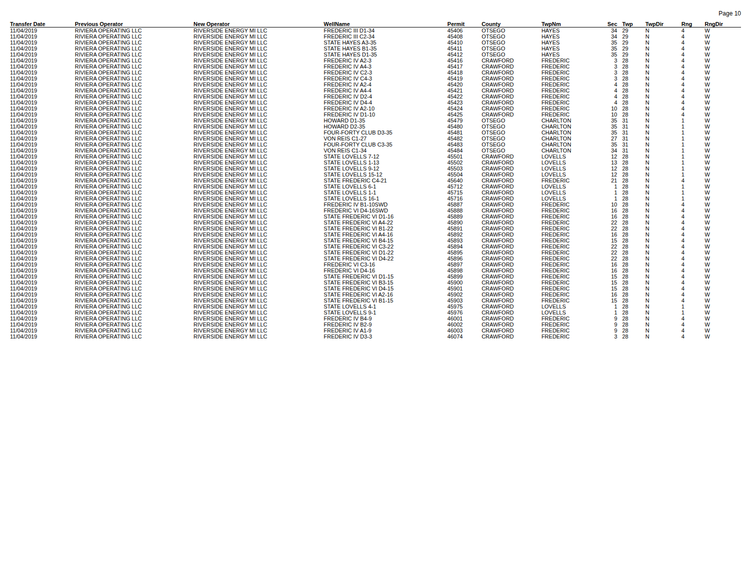Page 10
| Transfer Date | Previous Operator | New Operator | WellName | Permit | County | TwpNm | Sec | Twp | TwpDir | Rng | RngDir |
| --- | --- | --- | --- | --- | --- | --- | --- | --- | --- | --- | --- |
| 11/04/2019 | RIVIERA OPERATING LLC | RIVERSIDE ENERGY MI LLC | FREDERIC III D1-34 | 45406 | OTSEGO | HAYES | 34 | 29 | N | 4 | W |
| 11/04/2019 | RIVIERA OPERATING LLC | RIVERSIDE ENERGY MI LLC | FREDERIC III C2-34 | 45408 | OTSEGO | HAYES | 34 | 29 | N | 4 | W |
| 11/04/2019 | RIVIERA OPERATING LLC | RIVERSIDE ENERGY MI LLC | STATE HAYES A3-35 | 45410 | OTSEGO | HAYES | 35 | 29 | N | 4 | W |
| 11/04/2019 | RIVIERA OPERATING LLC | RIVERSIDE ENERGY MI LLC | STATE HAYES B1-35 | 45411 | OTSEGO | HAYES | 35 | 29 | N | 4 | W |
| 11/04/2019 | RIVIERA OPERATING LLC | RIVERSIDE ENERGY MI LLC | STATE HAYES D1-35 | 45412 | OTSEGO | HAYES | 35 | 29 | N | 4 | W |
| 11/04/2019 | RIVIERA OPERATING LLC | RIVERSIDE ENERGY MI LLC | FREDERIC IV A2-3 | 45416 | CRAWFORD | FREDERIC | 3 | 28 | N | 4 | W |
| 11/04/2019 | RIVIERA OPERATING LLC | RIVERSIDE ENERGY MI LLC | FREDERIC IV A4-3 | 45417 | CRAWFORD | FREDERIC | 3 | 28 | N | 4 | W |
| 11/04/2019 | RIVIERA OPERATING LLC | RIVERSIDE ENERGY MI LLC | FREDERIC IV C2-3 | 45418 | CRAWFORD | FREDERIC | 3 | 28 | N | 4 | W |
| 11/04/2019 | RIVIERA OPERATING LLC | RIVERSIDE ENERGY MI LLC | FREDERIC IV C4-3 | 45419 | CRAWFORD | FREDERIC | 3 | 28 | N | 4 | W |
| 11/04/2019 | RIVIERA OPERATING LLC | RIVERSIDE ENERGY MI LLC | FREDERIC IV A2-4 | 45420 | CRAWFORD | FREDERIC | 4 | 28 | N | 4 | W |
| 11/04/2019 | RIVIERA OPERATING LLC | RIVERSIDE ENERGY MI LLC | FREDERIC IV A4-4 | 45421 | CRAWFORD | FREDERIC | 4 | 28 | N | 4 | W |
| 11/04/2019 | RIVIERA OPERATING LLC | RIVERSIDE ENERGY MI LLC | FREDERIC IV D2-4 | 45422 | CRAWFORD | FREDERIC | 4 | 28 | N | 4 | W |
| 11/04/2019 | RIVIERA OPERATING LLC | RIVERSIDE ENERGY MI LLC | FREDERIC IV D4-4 | 45423 | CRAWFORD | FREDERIC | 4 | 28 | N | 4 | W |
| 11/04/2019 | RIVIERA OPERATING LLC | RIVERSIDE ENERGY MI LLC | FREDERIC IV A2-10 | 45424 | CRAWFORD | FREDERIC | 10 | 28 | N | 4 | W |
| 11/04/2019 | RIVIERA OPERATING LLC | RIVERSIDE ENERGY MI LLC | FREDERIC IV D1-10 | 45425 | CRAWFORD | FREDERIC | 10 | 28 | N | 4 | W |
| 11/04/2019 | RIVIERA OPERATING LLC | RIVERSIDE ENERGY MI LLC | HOWARD D1-35 | 45479 | OTSEGO | CHARLTON | 35 | 31 | N | 1 | W |
| 11/04/2019 | RIVIERA OPERATING LLC | RIVERSIDE ENERGY MI LLC | HOWARD D2-35 | 45480 | OTSEGO | CHARLTON | 35 | 31 | N | 1 | W |
| 11/04/2019 | RIVIERA OPERATING LLC | RIVERSIDE ENERGY MI LLC | FOUR-FORTY CLUB D3-35 | 45481 | OTSEGO | CHARLTON | 35 | 31 | N | 1 | W |
| 11/04/2019 | RIVIERA OPERATING LLC | RIVERSIDE ENERGY MI LLC | VON REIS C1-27 | 45482 | OTSEGO | CHARLTON | 27 | 31 | N | 1 | W |
| 11/04/2019 | RIVIERA OPERATING LLC | RIVERSIDE ENERGY MI LLC | FOUR-FORTY CLUB C3-35 | 45483 | OTSEGO | CHARLTON | 35 | 31 | N | 1 | W |
| 11/04/2019 | RIVIERA OPERATING LLC | RIVERSIDE ENERGY MI LLC | VON REIS C1-34 | 45484 | OTSEGO | CHARLTON | 34 | 31 | N | 1 | W |
| 11/04/2019 | RIVIERA OPERATING LLC | RIVERSIDE ENERGY MI LLC | STATE LOVELLS 7-12 | 45501 | CRAWFORD | LOVELLS | 12 | 28 | N | 1 | W |
| 11/04/2019 | RIVIERA OPERATING LLC | RIVERSIDE ENERGY MI LLC | STATE LOVELLS 1-13 | 45502 | CRAWFORD | LOVELLS | 13 | 28 | N | 1 | W |
| 11/04/2019 | RIVIERA OPERATING LLC | RIVERSIDE ENERGY MI LLC | STATE LOVELLS 9-12 | 45503 | CRAWFORD | LOVELLS | 12 | 28 | N | 1 | W |
| 11/04/2019 | RIVIERA OPERATING LLC | RIVERSIDE ENERGY MI LLC | STATE LOVELLS 15-12 | 45504 | CRAWFORD | LOVELLS | 12 | 28 | N | 1 | W |
| 11/04/2019 | RIVIERA OPERATING LLC | RIVERSIDE ENERGY MI LLC | STATE FREDERIC C4-21 | 45640 | CRAWFORD | FREDERIC | 21 | 28 | N | 4 | W |
| 11/04/2019 | RIVIERA OPERATING LLC | RIVERSIDE ENERGY MI LLC | STATE LOVELLS 6-1 | 45712 | CRAWFORD | LOVELLS | 1 | 28 | N | 1 | W |
| 11/04/2019 | RIVIERA OPERATING LLC | RIVERSIDE ENERGY MI LLC | STATE LOVELLS 1-1 | 45715 | CRAWFORD | LOVELLS | 1 | 28 | N | 1 | W |
| 11/04/2019 | RIVIERA OPERATING LLC | RIVERSIDE ENERGY MI LLC | STATE LOVELLS 16-1 | 45716 | CRAWFORD | LOVELLS | 1 | 28 | N | 1 | W |
| 11/04/2019 | RIVIERA OPERATING LLC | RIVERSIDE ENERGY MI LLC | FREDERIC IV B1-10SWD | 45887 | CRAWFORD | FREDERIC | 10 | 28 | N | 4 | W |
| 11/04/2019 | RIVIERA OPERATING LLC | RIVERSIDE ENERGY MI LLC | FREDERIC VI D4-16SWD | 45888 | CRAWFORD | FREDERIC | 16 | 28 | N | 4 | W |
| 11/04/2019 | RIVIERA OPERATING LLC | RIVERSIDE ENERGY MI LLC | STATE FREDERIC VI D1-16 | 45889 | CRAWFORD | FREDERIC | 16 | 28 | N | 4 | W |
| 11/04/2019 | RIVIERA OPERATING LLC | RIVERSIDE ENERGY MI LLC | STATE FREDERIC VI A4-22 | 45890 | CRAWFORD | FREDERIC | 22 | 28 | N | 4 | W |
| 11/04/2019 | RIVIERA OPERATING LLC | RIVERSIDE ENERGY MI LLC | STATE FREDERIC VI B1-22 | 45891 | CRAWFORD | FREDERIC | 22 | 28 | N | 4 | W |
| 11/04/2019 | RIVIERA OPERATING LLC | RIVERSIDE ENERGY MI LLC | STATE FREDERIC VI A4-16 | 45892 | CRAWFORD | FREDERIC | 16 | 28 | N | 4 | W |
| 11/04/2019 | RIVIERA OPERATING LLC | RIVERSIDE ENERGY MI LLC | STATE FREDERIC VI B4-15 | 45893 | CRAWFORD | FREDERIC | 15 | 28 | N | 4 | W |
| 11/04/2019 | RIVIERA OPERATING LLC | RIVERSIDE ENERGY MI LLC | STATE FREDERIC VI C3-22 | 45894 | CRAWFORD | FREDERIC | 22 | 28 | N | 4 | W |
| 11/04/2019 | RIVIERA OPERATING LLC | RIVERSIDE ENERGY MI LLC | STATE FREDERIC VI D1-22 | 45895 | CRAWFORD | FREDERIC | 22 | 28 | N | 4 | W |
| 11/04/2019 | RIVIERA OPERATING LLC | RIVERSIDE ENERGY MI LLC | STATE FREDERIC VI D4-22 | 45896 | CRAWFORD | FREDERIC | 22 | 28 | N | 4 | W |
| 11/04/2019 | RIVIERA OPERATING LLC | RIVERSIDE ENERGY MI LLC | FREDERIC VI C3-16 | 45897 | CRAWFORD | FREDERIC | 16 | 28 | N | 4 | W |
| 11/04/2019 | RIVIERA OPERATING LLC | RIVERSIDE ENERGY MI LLC | FREDERIC VI D4-16 | 45898 | CRAWFORD | FREDERIC | 16 | 28 | N | 4 | W |
| 11/04/2019 | RIVIERA OPERATING LLC | RIVERSIDE ENERGY MI LLC | STATE FREDERIC VI D1-15 | 45899 | CRAWFORD | FREDERIC | 15 | 28 | N | 4 | W |
| 11/04/2019 | RIVIERA OPERATING LLC | RIVERSIDE ENERGY MI LLC | STATE FREDERIC VI B3-15 | 45900 | CRAWFORD | FREDERIC | 15 | 28 | N | 4 | W |
| 11/04/2019 | RIVIERA OPERATING LLC | RIVERSIDE ENERGY MI LLC | STATE FREDERIC VI D4-15 | 45901 | CRAWFORD | FREDERIC | 15 | 28 | N | 4 | W |
| 11/04/2019 | RIVIERA OPERATING LLC | RIVERSIDE ENERGY MI LLC | STATE FREDERIC VI A2-16 | 45902 | CRAWFORD | FREDERIC | 16 | 28 | N | 4 | W |
| 11/04/2019 | RIVIERA OPERATING LLC | RIVERSIDE ENERGY MI LLC | STATE FREDERIC VI B1-15 | 45903 | CRAWFORD | FREDERIC | 15 | 28 | N | 4 | W |
| 11/04/2019 | RIVIERA OPERATING LLC | RIVERSIDE ENERGY MI LLC | STATE LOVELLS 4-1 | 45975 | CRAWFORD | LOVELLS | 1 | 28 | N | 1 | W |
| 11/04/2019 | RIVIERA OPERATING LLC | RIVERSIDE ENERGY MI LLC | STATE LOVELLS 9-1 | 45976 | CRAWFORD | LOVELLS | 1 | 28 | N | 1 | W |
| 11/04/2019 | RIVIERA OPERATING LLC | RIVERSIDE ENERGY MI LLC | FREDERIC IV B4-9 | 46001 | CRAWFORD | FREDERIC | 9 | 28 | N | 4 | W |
| 11/04/2019 | RIVIERA OPERATING LLC | RIVERSIDE ENERGY MI LLC | FREDERIC IV B2-9 | 46002 | CRAWFORD | FREDERIC | 9 | 28 | N | 4 | W |
| 11/04/2019 | RIVIERA OPERATING LLC | RIVERSIDE ENERGY MI LLC | FREDERIC IV A1-9 | 46003 | CRAWFORD | FREDERIC | 9 | 28 | N | 4 | W |
| 11/04/2019 | RIVIERA OPERATING LLC | RIVERSIDE ENERGY MI LLC | FREDERIC IV D3-3 | 46074 | CRAWFORD | FREDERIC | 3 | 28 | N | 4 | W |